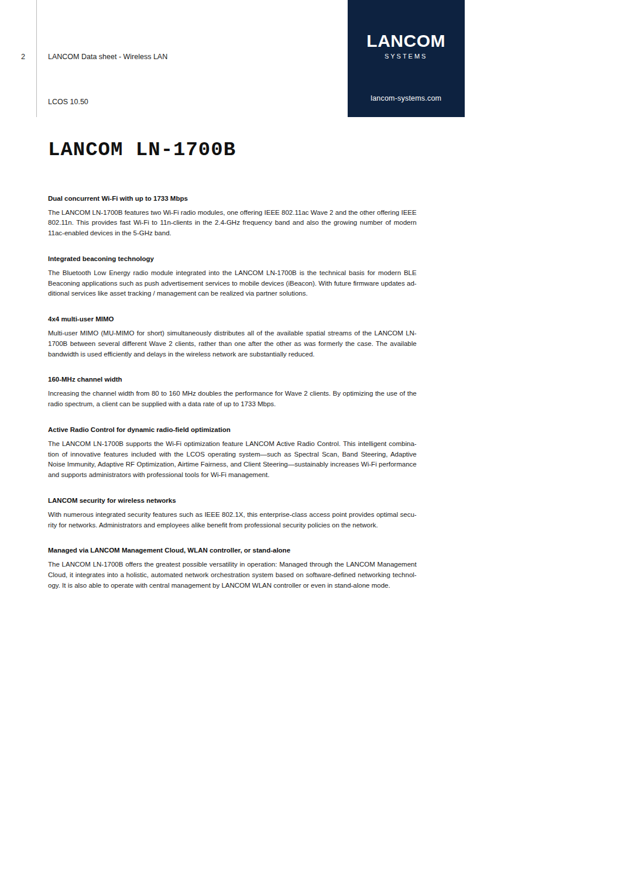2
LANCOM Data sheet - Wireless LAN
LCOS 10.50
LANCOM
SYSTEMS
lancom-systems.com
LANCOM LN-1700B
Dual concurrent Wi-Fi with up to 1733 Mbps
The LANCOM LN-1700B features two Wi-Fi radio modules, one offering IEEE 802.11ac Wave 2 and the other offering IEEE 802.11n. This provides fast Wi-Fi to 11n-clients in the 2.4-GHz frequency band and also the growing number of modern 11ac-enabled devices in the 5-GHz band.
Integrated beaconing technology
The Bluetooth Low Energy radio module integrated into the LANCOM LN-1700B is the technical basis for modern BLE Beaconing applications such as push advertisement services to mobile devices (iBeacon). With future firmware updates additional services like asset tracking / management can be realized via partner solutions.
4x4 multi-user MIMO
Multi-user MIMO (MU-MIMO for short) simultaneously distributes all of the available spatial streams of the LANCOM LN-1700B between several different Wave 2 clients, rather than one after the other as was formerly the case. The available bandwidth is used efficiently and delays in the wireless network are substantially reduced.
160-MHz channel width
Increasing the channel width from 80 to 160 MHz doubles the performance for Wave 2 clients. By optimizing the use of the radio spectrum, a client can be supplied with a data rate of up to 1733 Mbps.
Active Radio Control for dynamic radio-field optimization
The LANCOM LN-1700B supports the Wi-Fi optimization feature LANCOM Active Radio Control. This intelligent combination of innovative features included with the LCOS operating system—such as Spectral Scan, Band Steering, Adaptive Noise Immunity, Adaptive RF Optimization, Airtime Fairness, and Client Steering—sustainably increases Wi-Fi performance and supports administrators with professional tools for Wi-Fi management.
LANCOM security for wireless networks
With numerous integrated security features such as IEEE 802.1X, this enterprise-class access point provides optimal security for networks. Administrators and employees alike benefit from professional security policies on the network.
Managed via LANCOM Management Cloud, WLAN controller, or stand-alone
The LANCOM LN-1700B offers the greatest possible versatility in operation: Managed through the LANCOM Management Cloud, it integrates into a holistic, automated network orchestration system based on software-defined networking technology. It is also able to operate with central management by LANCOM WLAN controller or even in stand-alone mode.